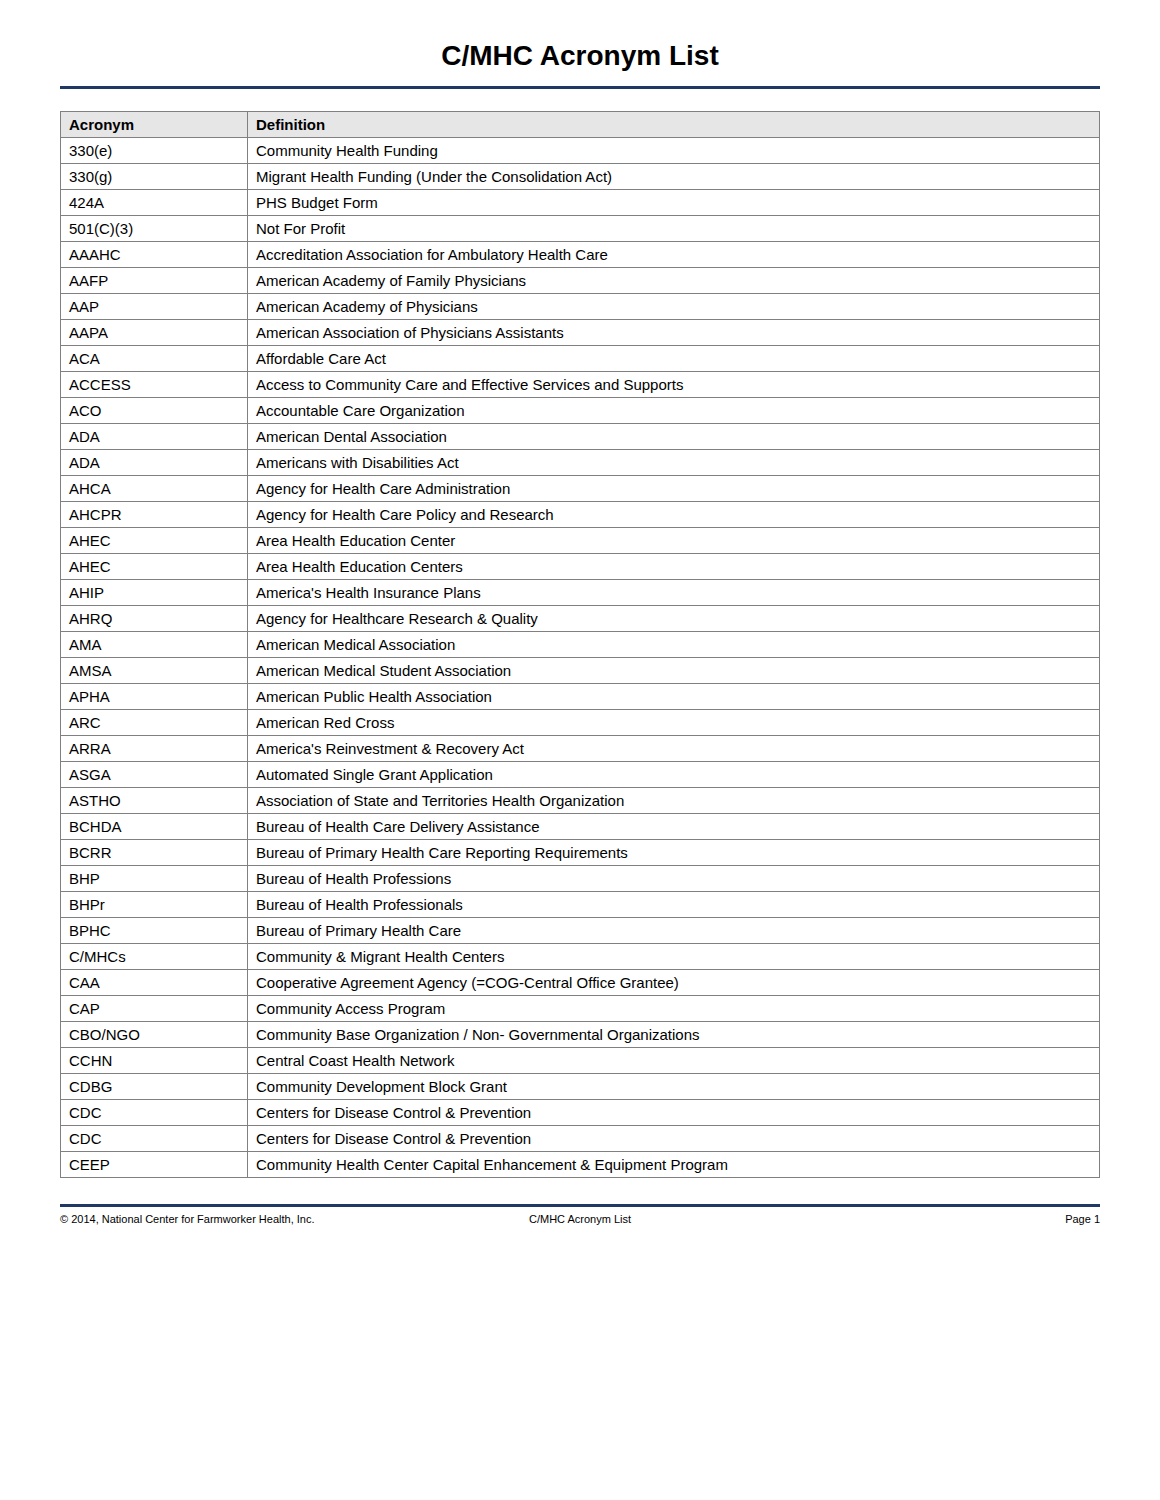C/MHC Acronym List
| Acronym | Definition |
| --- | --- |
| 330(e) | Community Health Funding |
| 330(g) | Migrant Health Funding (Under the Consolidation Act) |
| 424A | PHS Budget Form |
| 501(C)(3) | Not For Profit |
| AAAHC | Accreditation Association for Ambulatory Health Care |
| AAFP | American Academy of Family Physicians |
| AAP | American Academy of Physicians |
| AAPA | American Association of Physicians Assistants |
| ACA | Affordable Care Act |
| ACCESS | Access to Community Care and Effective Services and Supports |
| ACO | Accountable Care Organization |
| ADA | American Dental Association |
| ADA | Americans with Disabilities Act |
| AHCA | Agency for Health Care Administration |
| AHCPR | Agency for Health Care Policy and Research |
| AHEC | Area Health Education Center |
| AHEC | Area Health Education Centers |
| AHIP | America's Health Insurance Plans |
| AHRQ | Agency for Healthcare Research & Quality |
| AMA | American Medical Association |
| AMSA | American Medical Student Association |
| APHA | American Public Health Association |
| ARC | American Red Cross |
| ARRA | America's Reinvestment & Recovery Act |
| ASGA | Automated Single Grant Application |
| ASTHO | Association of State and Territories Health Organization |
| BCHDA | Bureau of Health Care Delivery Assistance |
| BCRR | Bureau of Primary Health Care Reporting Requirements |
| BHP | Bureau of Health Professions |
| BHPr | Bureau of Health Professionals |
| BPHC | Bureau of Primary Health Care |
| C/MHCs | Community & Migrant Health Centers |
| CAA | Cooperative Agreement Agency (=COG-Central Office Grantee) |
| CAP | Community Access Program |
| CBO/NGO | Community Base Organization / Non- Governmental Organizations |
| CCHN | Central Coast Health Network |
| CDBG | Community Development Block Grant |
| CDC | Centers for Disease Control & Prevention |
| CDC | Centers for Disease Control & Prevention |
| CEEP | Community Health Center Capital Enhancement & Equipment Program |
© 2014, National Center for Farmworker Health, Inc.
C/MHC Acronym List
Page 1